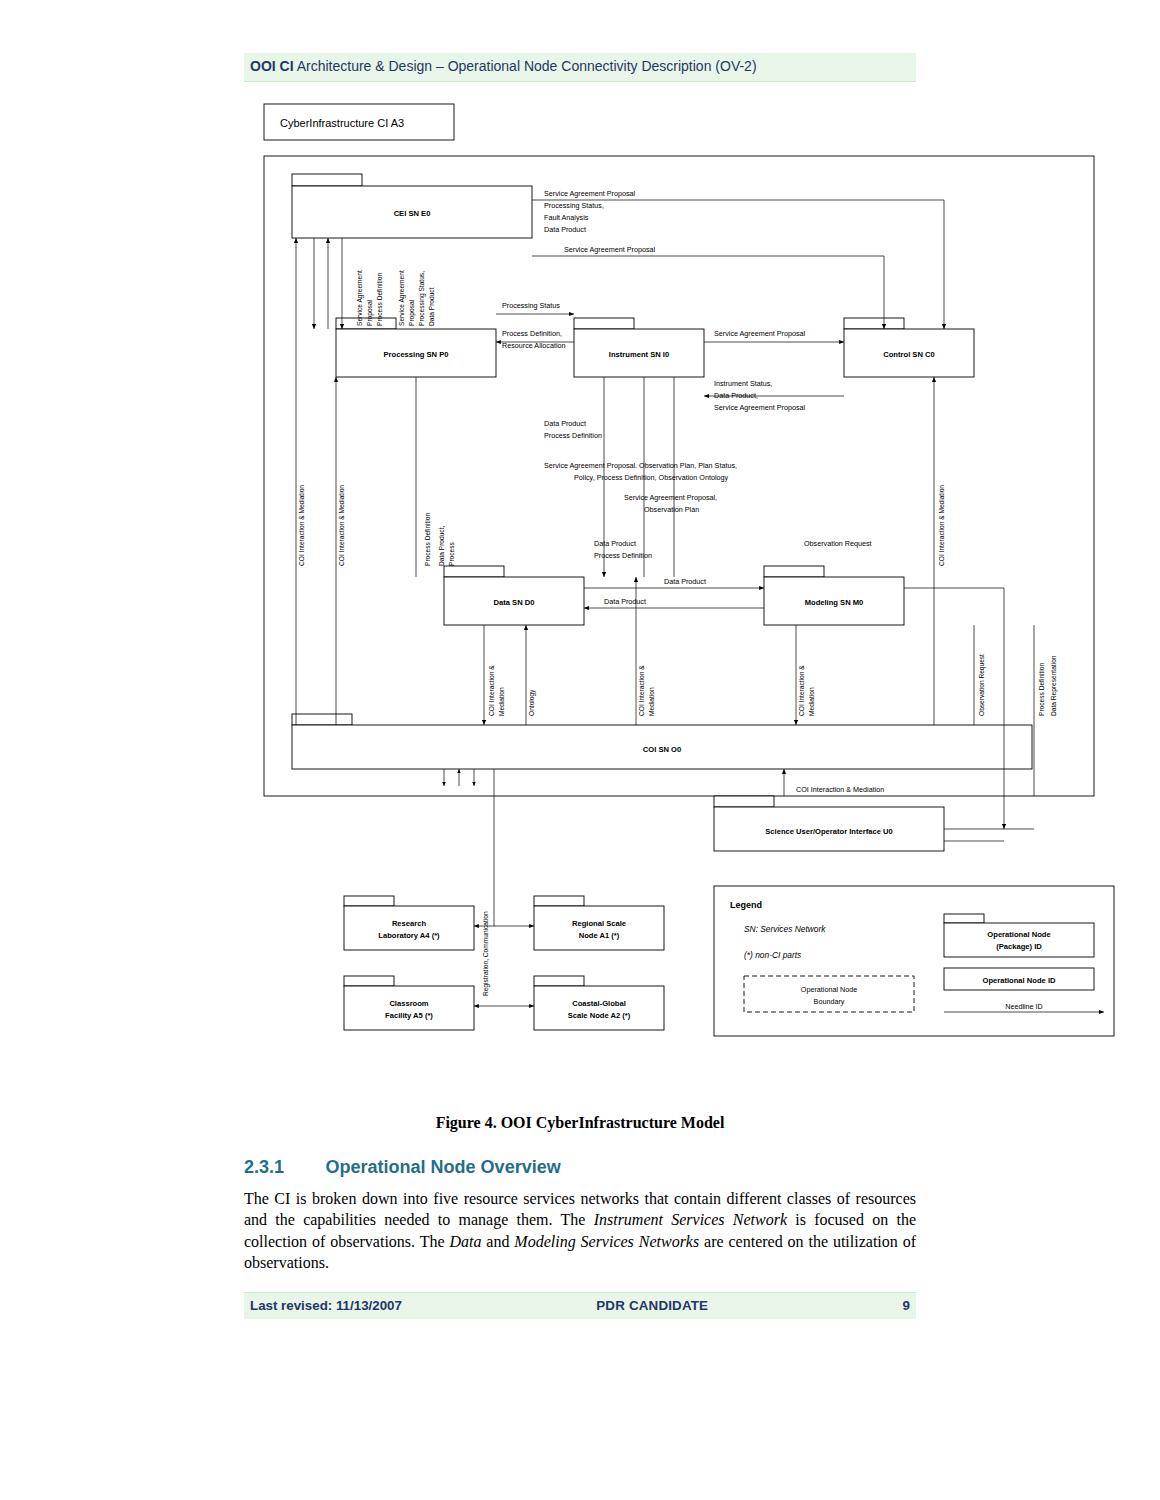OOI CI Architecture & Design – Operational Node Connectivity Description (OV-2)
CyberInfrastructure CI A3 CEI SN E0 Processing SN P0 Instrument SN I0 Control SN C0 Data SN D0 Modeling SN M0 COI SN O0 Science User/Operator Interface U0 Research Laboratory A4 (*) Regional Scale Node A1 (*) Classroom Facility A5 (*) Coastal-Global Scale Node A2 (*) Legend SN: Services Network (*) non-CI parts Operational Node Boundary Operational Node (Package) ID Operational Node ID Needline ID Service Agreement Proposal Process Definition Service Agreement Proposal Processing Status, Data Product Service Agreement Proposal Processing Status, Fault Analysis Data Product Service Agreement Proposal Processing Status Process Definition, Resource Allocation Service Agreement Proposal Instrument Status, Data Product, Service Agreement Proposal Data Product Process Definition Service Agreement Proposal. Observation Plan, Plan Status, Policy, Process Definition, Observation Ontology Service Agreement Proposal, Observation Plan Data Product Process Definition Data Product Data Product Observation Request Process Definition Data Product, Process COI Interaction & Mediation COI Interaction & Mediation COI Interaction & Mediation Ontology COI Interaction & Mediation COI Interaction & Mediation COI Interaction & Mediation Observation Request Process Definition Data Representation COI Interaction & Mediation Registration, Communication
Figure 4. OOI CyberInfrastructure Model
2.3.1 Operational Node Overview
The CI is broken down into five resource services networks that contain different classes of resources and the capabilities needed to manage them. The Instrument Services Network is focused on the collection of observations. The Data and Modeling Services Networks are centered on the utilization of observations.
Last revised: 11/13/2007 PDR CANDIDATE 9